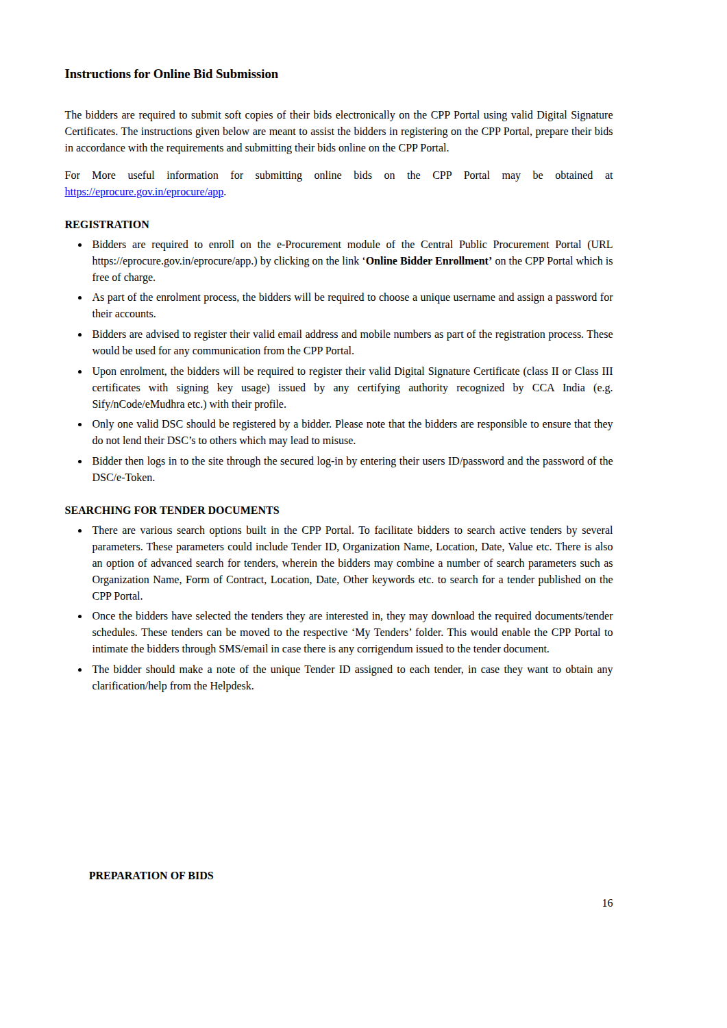Instructions for Online Bid Submission
The bidders are required to submit soft copies of their bids electronically on the CPP Portal using valid Digital Signature Certificates. The instructions given below are meant to assist the bidders in registering on the CPP Portal, prepare their bids in accordance with the requirements and submitting their bids online on the CPP Portal.
For More useful information for submitting online bids on the CPP Portal may be obtained at https://eprocure.gov.in/eprocure/app.
REGISTRATION
Bidders are required to enroll on the e-Procurement module of the Central Public Procurement Portal (URL https://eprocure.gov.in/eprocure/app.) by clicking on the link ‘Online Bidder Enrollment’ on the CPP Portal which is free of charge.
As part of the enrolment process, the bidders will be required to choose a unique username and assign a password for their accounts.
Bidders are advised to register their valid email address and mobile numbers as part of the registration process. These would be used for any communication from the CPP Portal.
Upon enrolment, the bidders will be required to register their valid Digital Signature Certificate (class II or Class III certificates with signing key usage) issued by any certifying authority recognized by CCA India (e.g. Sify/nCode/eMudhra etc.) with their profile.
Only one valid DSC should be registered by a bidder. Please note that the bidders are responsible to ensure that they do not lend their DSC’s to others which may lead to misuse.
Bidder then logs in to the site through the secured log-in by entering their users ID/password and the password of the DSC/e-Token.
SEARCHING FOR TENDER DOCUMENTS
There are various search options built in the CPP Portal. To facilitate bidders to search active tenders by several parameters. These parameters could include Tender ID, Organization Name, Location, Date, Value etc. There is also an option of advanced search for tenders, wherein the bidders may combine a number of search parameters such as Organization Name, Form of Contract, Location, Date, Other keywords etc. to search for a tender published on the CPP Portal.
Once the bidders have selected the tenders they are interested in, they may download the required documents/tender schedules. These tenders can be moved to the respective ‘My Tenders’ folder. This would enable the CPP Portal to intimate the bidders through SMS/email in case there is any corrigendum issued to the tender document.
The bidder should make a note of the unique Tender ID assigned to each tender, in case they want to obtain any clarification/help from the Helpdesk.
PREPARATION OF BIDS
16